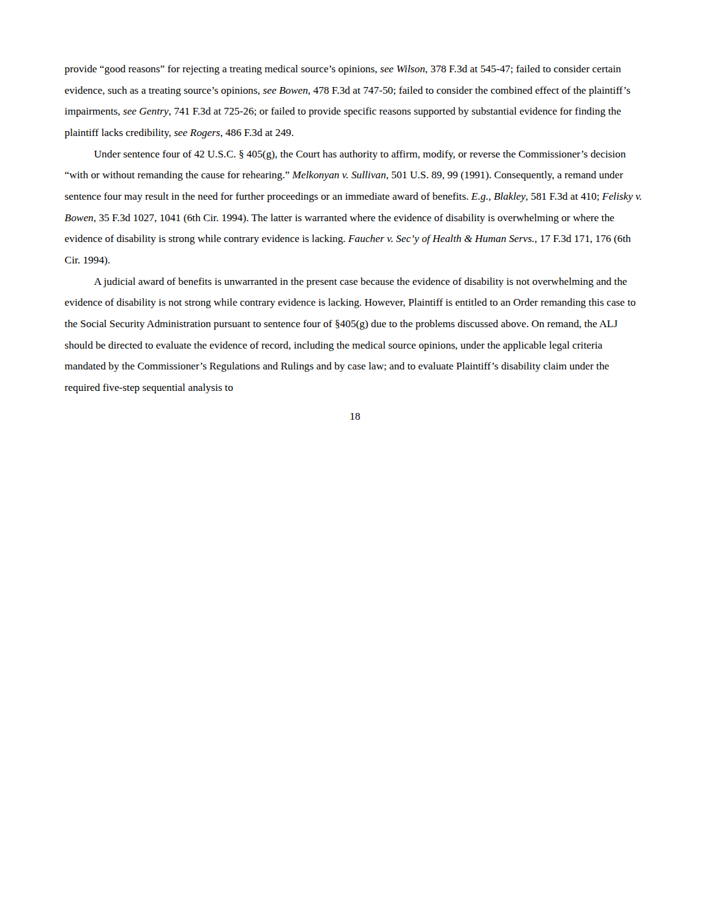provide “good reasons” for rejecting a treating medical source’s opinions, see Wilson, 378 F.3d at 545-47; failed to consider certain evidence, such as a treating source’s opinions, see Bowen, 478 F.3d at 747-50; failed to consider the combined effect of the plaintiff’s impairments, see Gentry, 741 F.3d at 725-26; or failed to provide specific reasons supported by substantial evidence for finding the plaintiff lacks credibility, see Rogers, 486 F.3d at 249.
Under sentence four of 42 U.S.C. § 405(g), the Court has authority to affirm, modify, or reverse the Commissioner’s decision “with or without remanding the cause for rehearing.” Melkonyan v. Sullivan, 501 U.S. 89, 99 (1991). Consequently, a remand under sentence four may result in the need for further proceedings or an immediate award of benefits. E.g., Blakley, 581 F.3d at 410; Felisky v. Bowen, 35 F.3d 1027, 1041 (6th Cir. 1994). The latter is warranted where the evidence of disability is overwhelming or where the evidence of disability is strong while contrary evidence is lacking. Faucher v. Sec’y of Health & Human Servs., 17 F.3d 171, 176 (6th Cir. 1994).
A judicial award of benefits is unwarranted in the present case because the evidence of disability is not overwhelming and the evidence of disability is not strong while contrary evidence is lacking. However, Plaintiff is entitled to an Order remanding this case to the Social Security Administration pursuant to sentence four of §405(g) due to the problems discussed above. On remand, the ALJ should be directed to evaluate the evidence of record, including the medical source opinions, under the applicable legal criteria mandated by the Commissioner’s Regulations and Rulings and by case law; and to evaluate Plaintiff’s disability claim under the required five-step sequential analysis to
18